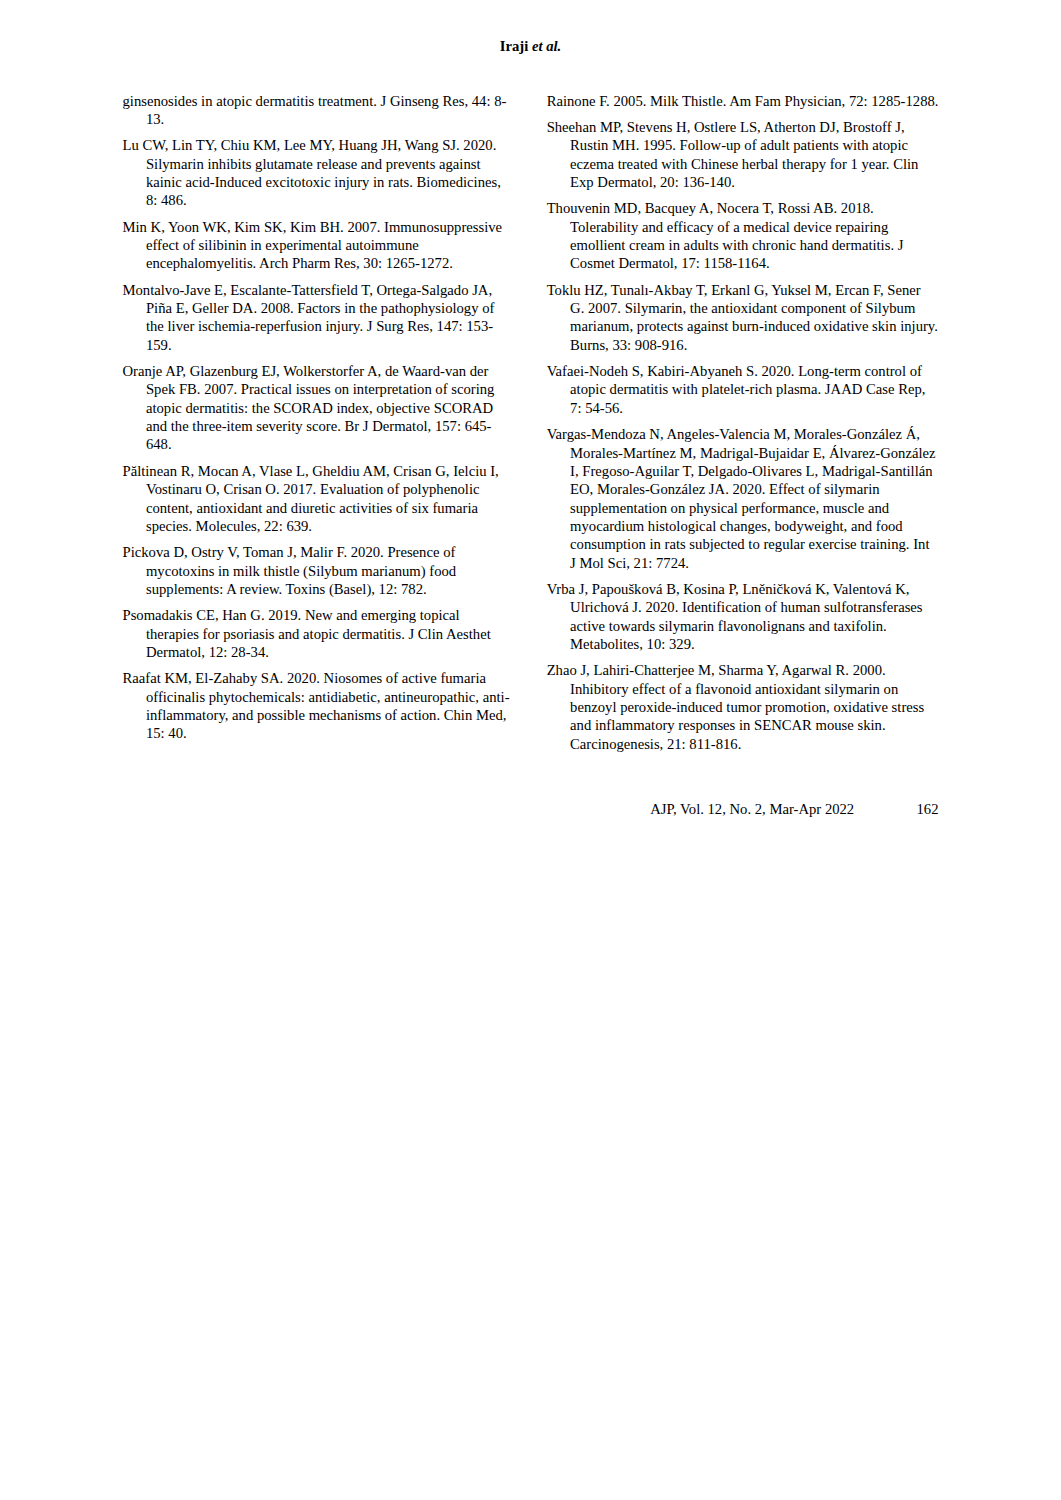Iraji et al.
ginsenosides in atopic dermatitis treatment. J Ginseng Res, 44: 8-13.
Lu CW, Lin TY, Chiu KM, Lee MY, Huang JH, Wang SJ. 2020. Silymarin inhibits glutamate release and prevents against kainic acid-Induced excitotoxic injury in rats. Biomedicines, 8: 486.
Min K, Yoon WK, Kim SK, Kim BH. 2007. Immunosuppressive effect of silibinin in experimental autoimmune encephalomyelitis. Arch Pharm Res, 30: 1265-1272.
Montalvo-Jave E, Escalante-Tattersfield T, Ortega-Salgado JA, Piña E, Geller DA. 2008. Factors in the pathophysiology of the liver ischemia-reperfusion injury. J Surg Res, 147: 153-159.
Oranje AP, Glazenburg EJ, Wolkerstorfer A, de Waard-van der Spek FB. 2007. Practical issues on interpretation of scoring atopic dermatitis: the SCORAD index, objective SCORAD and the three-item severity score. Br J Dermatol, 157: 645-648.
Păltinean R, Mocan A, Vlase L, Gheldiu AM, Crisan G, Ielciu I, Vostinaru O, Crisan O. 2017. Evaluation of polyphenolic content, antioxidant and diuretic activities of six fumaria species. Molecules, 22: 639.
Pickova D, Ostry V, Toman J, Malir F. 2020. Presence of mycotoxins in milk thistle (Silybum marianum) food supplements: A review. Toxins (Basel), 12: 782.
Psomadakis CE, Han G. 2019. New and emerging topical therapies for psoriasis and atopic dermatitis. J Clin Aesthet Dermatol, 12: 28-34.
Raafat KM, El-Zahaby SA. 2020. Niosomes of active fumaria officinalis phytochemicals: antidiabetic, antineuropathic, anti-inflammatory, and possible mechanisms of action. Chin Med, 15: 40.
Rainone F. 2005. Milk Thistle. Am Fam Physician, 72: 1285-1288.
Sheehan MP, Stevens H, Ostlere LS, Atherton DJ, Brostoff J, Rustin MH. 1995. Follow-up of adult patients with atopic eczema treated with Chinese herbal therapy for 1 year. Clin Exp Dermatol, 20: 136-140.
Thouvenin MD, Bacquey A, Nocera T, Rossi AB. 2018. Tolerability and efficacy of a medical device repairing emollient cream in adults with chronic hand dermatitis. J Cosmet Dermatol, 17: 1158-1164.
Toklu HZ, Tunalı-Akbay T, Erkanl G, Yuksel M, Ercan F, Sener G. 2007. Silymarin, the antioxidant component of Silybum marianum, protects against burn-induced oxidative skin injury. Burns, 33: 908-916.
Vafaei-Nodeh S, Kabiri-Abyaneh S. 2020. Long-term control of atopic dermatitis with platelet-rich plasma. JAAD Case Rep, 7: 54-56.
Vargas-Mendoza N, Angeles-Valencia M, Morales-González Á, Morales-Martínez M, Madrigal-Bujaidar E, Álvarez-González I, Fregoso-Aguilar T, Delgado-Olivares L, Madrigal-Santillán EO, Morales-González JA. 2020. Effect of silymarin supplementation on physical performance, muscle and myocardium histological changes, bodyweight, and food consumption in rats subjected to regular exercise training. Int J Mol Sci, 21: 7724.
Vrba J, Papoušková B, Kosina P, Lněničková K, Valentová K, Ulrichová J. 2020. Identification of human sulfotransferases active towards silymarin flavonolignans and taxifolin. Metabolites, 10: 329.
Zhao J, Lahiri-Chatterjee M, Sharma Y, Agarwal R. 2000. Inhibitory effect of a flavonoid antioxidant silymarin on benzoyl peroxide-induced tumor promotion, oxidative stress and inflammatory responses in SENCAR mouse skin. Carcinogenesis, 21: 811-816.
AJP, Vol. 12, No. 2, Mar-Apr 2022 162